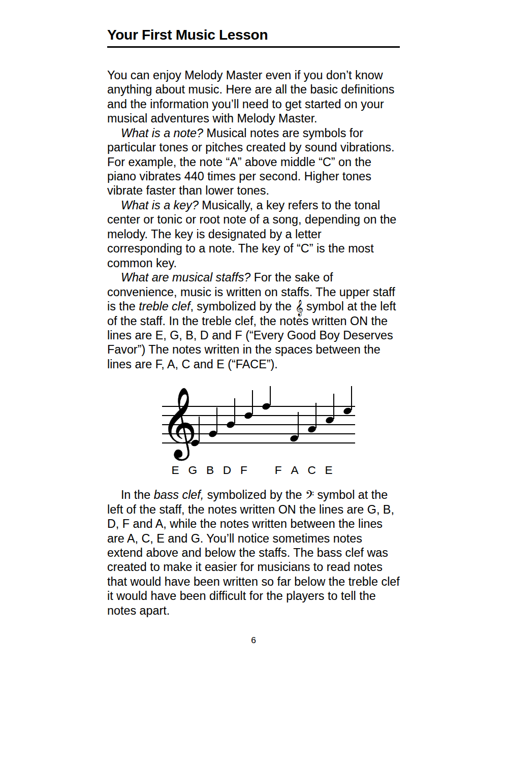Your First Music Lesson
You can enjoy Melody Master even if you don’t know anything about music. Here are all the basic definitions and the information you’ll need to get started on your musical adventures with Melody Master.
What is a note? Musical notes are symbols for particular tones or pitches created by sound vibrations. For example, the note “A” above middle “C” on the piano vibrates 440 times per second. Higher tones vibrate faster than lower tones.
What is a key? Musically, a key refers to the tonal center or tonic or root note of a song, depending on the melody. The key is designated by a letter corresponding to a note. The key of “C” is the most common key.
What are musical staffs? For the sake of convenience, music is written on staffs. The upper staff is the treble clef, symbolized by the 𝄞 symbol at the left of the staff. In the treble clef, the notes written ON the lines are E, G, B, D and F (“Every Good Boy Deserves Favor”) The notes written in the spaces between the lines are F, A, C and E (“FACE”).
𝄞
E G B D F F A C E
In the bass clef, symbolized by the 𝄢 symbol at the left of the staff, the notes written ON the lines are G, B, D, F and A, while the notes written between the lines are A, C, E and G. You’ll notice sometimes notes extend above and below the staffs. The bass clef was created to make it easier for musicians to read notes that would have been written so far below the treble clef it would have been difficult for the players to tell the notes apart.
6